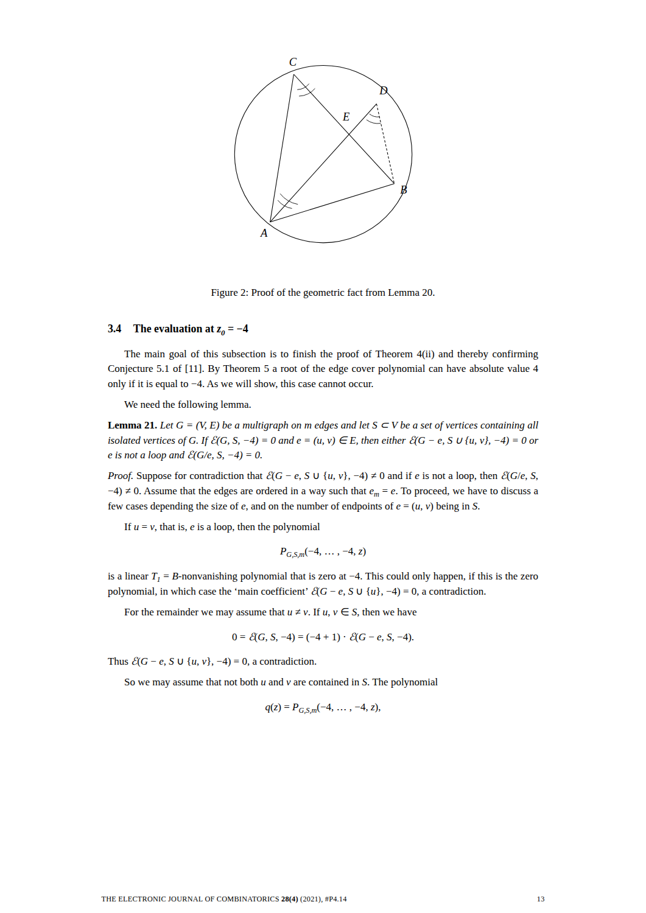C D E B A
Figure 2: Proof of the geometric fact from Lemma 20.
3.4 The evaluation at z0 = −4
The main goal of this subsection is to finish the proof of Theorem 4(ii) and thereby confirming Conjecture 5.1 of [11]. By Theorem 5 a root of the edge cover polynomial can have absolute value 4 only if it is equal to −4. As we will show, this case cannot occur.
We need the following lemma.
Lemma 21. Let G = (V, E) be a multigraph on m edges and let S ⊂ V be a set of vertices containing all isolated vertices of G. If ℰ(G, S, −4) = 0 and e = (u, v) ∈ E, then either ℰ(G − e, S ∪ {u, v}, −4) = 0 or e is not a loop and ℰ(G/e, S, −4) = 0.
Proof. Suppose for contradiction that ℰ(G − e, S ∪ {u, v}, −4) ≠ 0 and if e is not a loop, then ℰ(G/e, S, −4) ≠ 0. Assume that the edges are ordered in a way such that em = e. To proceed, we have to discuss a few cases depending the size of e, and on the number of endpoints of e = (u, v) being in S.
If u = v, that is, e is a loop, then the polynomial
PG,S,m(−4, … , −4, z)
is a linear T1 = B-nonvanishing polynomial that is zero at −4. This could only happen, if this is the zero polynomial, in which case the ‘main coefficient’ ℰ(G − e, S ∪ {u}, −4) = 0, a contradiction.
For the remainder we may assume that u ≠ v. If u, v ∈ S, then we have
0 = ℰ(G, S, −4) = (−4 + 1) · ℰ(G − e, S, −4).
Thus ℰ(G − e, S ∪ {u, v}, −4) = 0, a contradiction.
So we may assume that not both u and v are contained in S. The polynomial
q(z) = PG,S,m(−4, … , −4, z),
The electronic journal of combinatorics 28(4) (2021), #P4.14
13